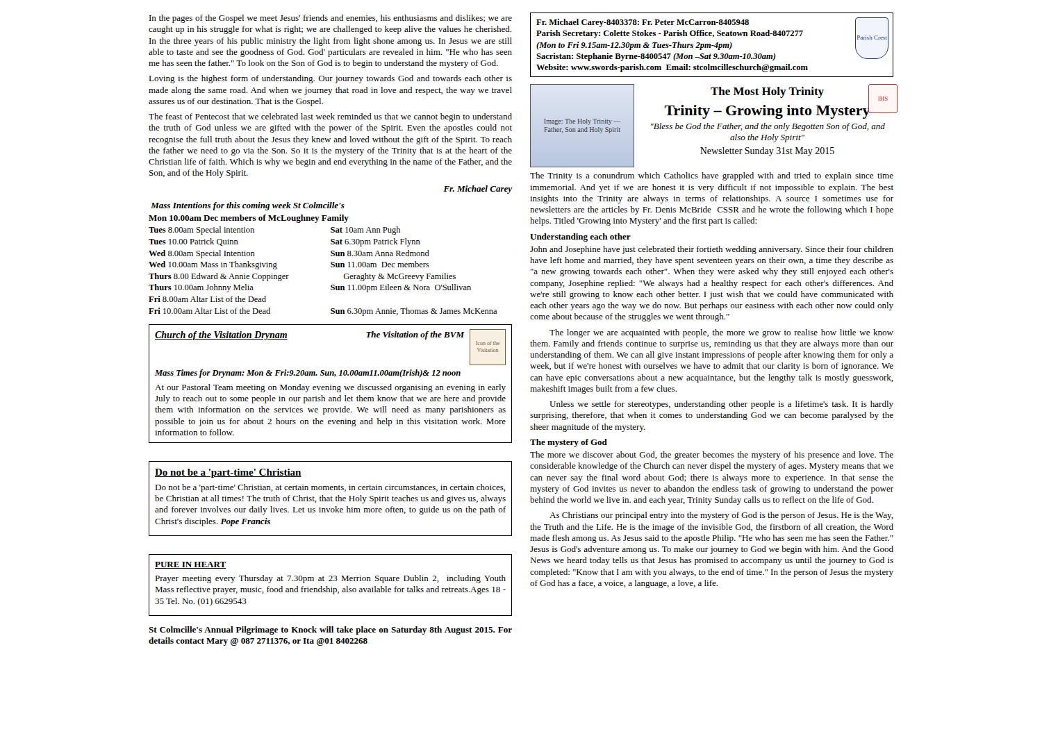In the pages of the Gospel we meet Jesus' friends and enemies, his enthusiasms and dislikes; we are caught up in his struggle for what is right; we are challenged to keep alive the values he cherished. In the three years of his public ministry the light from light shone among us. In Jesus we are still able to taste and see the goodness of God. God' particulars are revealed in him. "He who has seen me has seen the father." To look on the Son of God is to begin to understand the mystery of God.
Loving is the highest form of understanding. Our journey towards God and towards each other is made along the same road. And when we journey that road in love and respect, the way we travel assures us of our destination. That is the Gospel.
The feast of Pentecost that we celebrated last week reminded us that we cannot begin to understand the truth of God unless we are gifted with the power of the Spirit. Even the apostles could not recognise the full truth about the Jesus they knew and loved without the gift of the Spirit. To reach the father we need to go via the Son. So it is the mystery of the Trinity that is at the heart of the Christian life of faith. Which is why we begin and end everything in the name of the Father, and the Son, and of the Holy Spirit.
Fr. Michael Carey
Mass Intentions for this coming week St Colmcille's
Mon 10.00am Dec members of McLoughney Family
| Tues 8.00am Special intention | Sat 10am Ann Pugh |
| Tues 10.00 Patrick Quinn | Sat 6.30pm Patrick Flynn |
| Wed 8.00am Special Intention | Sun 8.30am Anna Redmond |
| Wed 10.00am Mass in Thanksgiving | Sun 11.00am Dec members |
| Thurs 8.00 Edward & Annie Coppinger | Geraghty & McGreevy Families |
| Thurs 10.00am Johnny Melia | Sun 11.00pm Eileen & Nora O'Sullivan |
| Fri 8.00am Altar List of the Dead | |
| Fri 10.00am Altar List of the Dead | Sun 6.30pm Annie, Thomas & James McKenna |
Icon of the Visitation
Church of the Visitation Drynam
The Visitation of the BVM
Mass Times for Drynam: Mon & Fri:9.20am. Sun, 10.00am11.00am(Irish)& 12 noon
At our Pastoral Team meeting on Monday evening we discussed organising an evening in early July to reach out to some people in our parish and let them know that we are here and provide them with information on the services we provide. We will need as many parishioners as possible to join us for about 2 hours on the evening and help in this visitation work. More information to follow.
Do not be a 'part-time' Christian
Do not be a 'part-time' Christian, at certain moments, in certain circumstances, in certain choices, be Christian at all times! The truth of Christ, that the Holy Spirit teaches us and gives us, always and forever involves our daily lives. Let us invoke him more often, to guide us on the path of Christ's disciples. Pope Francis
PURE IN HEART
Prayer meeting every Thursday at 7.30pm at 23 Merrion Square Dublin 2, including Youth Mass reflective prayer, music, food and friendship, also available for talks and retreats.Ages 18 - 35 Tel. No. (01) 6629543
St Colmcille's Annual Pilgrimage to Knock will take place on Saturday 8th August 2015. For details contact Mary @ 087 2711376, or Ita @01 8402268
Parish Crest
Fr. Michael Carey-8403378: Fr. Peter McCarron-8405948
Parish Secretary: Colette Stokes - Parish Office, Seatown Road-8407277
(Mon to Fri 9.15am-12.30pm & Tues-Thurs 2pm-4pm)
Sacristan: Stephanie Byrne-8400547 (Mon –Sat 9.30am-10.30am)
Website: www.swords-parish.com Email: stcolmcilleschurch@gmail.com
Image: The Holy Trinity — Father, Son and Holy Spirit
IHS
The Most Holy Trinity
Trinity – Growing into Mystery
"Bless be God the Father, and the only Begotten Son of God, and also the Holy Spirit"
Newsletter Sunday 31st May 2015
The Trinity is a conundrum which Catholics have grappled with and tried to explain since time immemorial. And yet if we are honest it is very difficult if not impossible to explain. The best insights into the Trinity are always in terms of relationships. A source I sometimes use for newsletters are the articles by Fr. Denis McBride CSSR and he wrote the following which I hope helps. Titled 'Growing into Mystery' and the first part is called:
Understanding each other
John and Josephine have just celebrated their fortieth wedding anniversary. Since their four children have left home and married, they have spent seventeen years on their own, a time they describe as "a new growing towards each other". When they were asked why they still enjoyed each other's company, Josephine replied: "We always had a healthy respect for each other's differences. And we're still growing to know each other better. I just wish that we could have communicated with each other years ago the way we do now. But perhaps our easiness with each other now could only come about because of the struggles we went through."
The longer we are acquainted with people, the more we grow to realise how little we know them. Family and friends continue to surprise us, reminding us that they are always more than our understanding of them. We can all give instant impressions of people after knowing them for only a week, but if we're honest with ourselves we have to admit that our clarity is born of ignorance. We can have epic conversations about a new acquaintance, but the lengthy talk is mostly guesswork, makeshift images built from a few clues.
Unless we settle for stereotypes, understanding other people is a lifetime's task. It is hardly surprising, therefore, that when it comes to understanding God we can become paralysed by the sheer magnitude of the mystery.
The mystery of God
The more we discover about God, the greater becomes the mystery of his presence and love. The considerable knowledge of the Church can never dispel the mystery of ages. Mystery means that we can never say the final word about God; there is always more to experience. In that sense the mystery of God invites us never to abandon the endless task of growing to understand the power behind the world we live in. and each year, Trinity Sunday calls us to reflect on the life of God.
As Christians our principal entry into the mystery of God is the person of Jesus. He is the Way, the Truth and the Life. He is the image of the invisible God, the firstborn of all creation, the Word made flesh among us. As Jesus said to the apostle Philip. "He who has seen me has seen the Father." Jesus is God's adventure among us. To make our journey to God we begin with him. And the Good News we heard today tells us that Jesus has promised to accompany us until the journey to God is completed: "Know that I am with you always, to the end of time." In the person of Jesus the mystery of God has a face, a voice, a language, a love, a life.